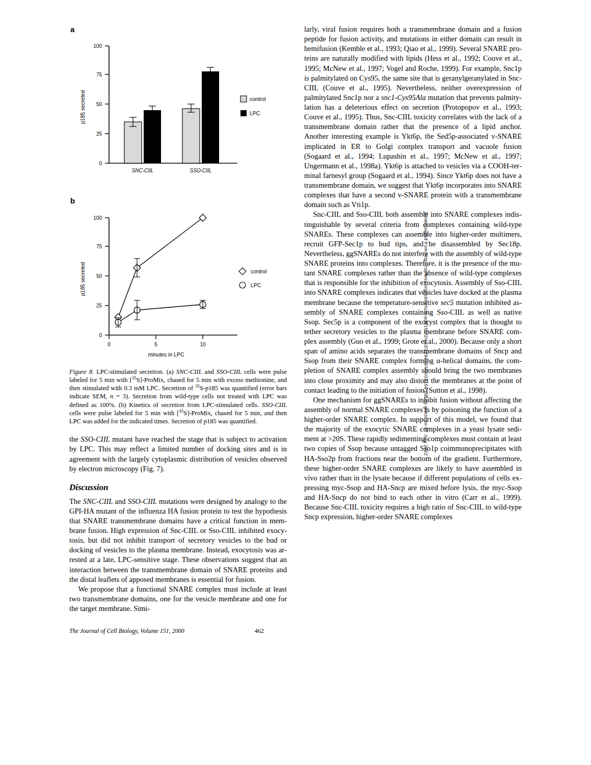Downloaded from http://rupress.org/jcb/article-pdf/151/2/453/1294197/0003159.pdf by guest on 07 July 2022
a
0 25 50 75 100 p185 secreted SNC-CIIL SSO-CIIL control LPC
b
0 25 50 75 100 0 5 10 p185 secreted minutes in LPC control LPC
Figure 8. LPC-stimulated secretion. (a) SNC-CIIL and SSO-CIIL cells were pulse labeled for 5 min with [35S]-ProMix, chased for 5 min with excess methionine, and then stimulated with 0.3 mM LPC. Secretion of 35S-p185 was quantified (error bars indicate SEM, n = 3). Secretion from wild-type cells not treated with LPC was defined as 100%. (b) Kinetics of secretion from LPC-stimulated cells. SSO-CIIL cells were pulse labeled for 5 min with [35S]-ProMix, chased for 5 min, and then LPC was added for the indicated times. Secretion of p185 was quantified.
the SSO-CIIL mutant have reached the stage that is subject to activation by LPC. This may reflect a limited number of docking sites and is in agreement with the largely cytoplasmic distribution of vesicles observed by electron microscopy (Fig. 7).
Discussion
The SNC-CIIL and SSO-CIIL mutations were designed by analogy to the GPI-HA mutant of the influenza HA fusion protein to test the hypothesis that SNARE transmembrane domains have a critical function in membrane fusion. High expression of Snc-CIIL or Sso-CIIL inhibited exocytosis, but did not inhibit transport of secretory vesicles to the bud or docking of vesicles to the plasma membrane. Instead, exocytosis was arrested at a late, LPC-sensitive stage. These observations suggest that an interaction between the transmembrane domain of SNARE proteins and the distal leaflets of apposed membranes is essential for fusion.
We propose that a functional SNARE complex must include at least two transmembrane domains, one for the vesicle membrane and one for the target membrane. Simi-
larly, viral fusion requires both a transmembrane domain and a fusion peptide for fusion activity, and mutations in either domain can result in hemifusion (Kemble et al., 1993; Qiao et al., 1999). Several SNARE proteins are naturally modified with lipids (Hess et al., 1992; Couve et al., 1995; McNew et al., 1997; Vogel and Roche, 1999). For example, Snc1p is palmitylated on Cys95, the same site that is geranylgeranylated in Snc-CIIL (Couve et al., 1995). Nevertheless, neither overexpression of palmitylated Snc1p nor a snc1-Cys95Ala mutation that prevents palmitylation has a deleterious effect on secretion (Protopopov et al., 1993; Couve et al., 1995). Thus, Snc-CIIL toxicity correlates with the lack of a transmembrane domain rather that the presence of a lipid anchor. Another interesting example is Ykt6p, the Sed5p-associated v-SNARE implicated in ER to Golgi complex transport and vacuole fusion (Sogaard et al., 1994; Lupashin et al., 1997; McNew et al., 1997; Ungermann et al., 1998a). Ykt6p is attached to vesicles via a COOH-terminal farnesyl group (Sogaard et al., 1994). Since Ykt6p does not have a transmembrane domain, we suggest that Ykt6p incorporates into SNARE complexes that have a second v-SNARE protein with a transmembrane domain such as Vti1p.
Snc-CIIL and Sso-CIIL both assemble into SNARE complexes indistinguishable by several criteria from complexes containing wild-type SNAREs. These complexes can assemble into higher-order multimers, recruit GFP-Sec1p to bud tips, and be disassembled by Sec18p. Nevertheless, ggSNAREs do not interfere with the assembly of wild-type SNARE proteins into complexes. Therefore, it is the presence of the mutant SNARE complexes rather than the absence of wild-type complexes that is responsible for the inhibition of exocytosis. Assembly of Sso-CIIL into SNARE complexes indicates that vesicles have docked at the plasma membrane because the temperature-sensitive sec5 mutation inhibited assembly of SNARE complexes containing Sso-CIIL as well as native Ssop. Sec5p is a component of the exocyst complex that is thought to tether secretory vesicles to the plasma membrane before SNARE complex assembly (Guo et al., 1999; Grote et al., 2000). Because only a short span of amino acids separates the transmembrane domains of Sncp and Ssop from their SNARE complex forming α-helical domains, the completion of SNARE complex assembly should bring the two membranes into close proximity and may also distort the membranes at the point of contact leading to the initiation of fusion (Sutton et al., 1998).
One mechanism for ggSNAREs to inhibit fusion without affecting the assembly of normal SNARE complexes is by poisoning the function of a higher-order SNARE complex. In support of this model, we found that the majority of the exocytic SNARE complexes in a yeast lysate sediment at >20S. These rapidly sedimenting complexes must contain at least two copies of Ssop because untagged Sso1p coimmunoprecipitates with HA-Sso2p from fractions near the bottom of the gradient. Furthermore, these higher-order SNARE complexes are likely to have assembled in vivo rather than in the lysate because if different populations of cells expressing myc-Ssop and HA-Sncp are mixed before lysis, the myc-Ssop and HA-Sncp do not bind to each other in vitro (Carr et al., 1999). Because Snc-CIIL toxicity requires a high ratio of Snc-CIIL to wild-type Sncp expression, higher-order SNARE complexes
The Journal of Cell Biology, Volume 151, 2000 462